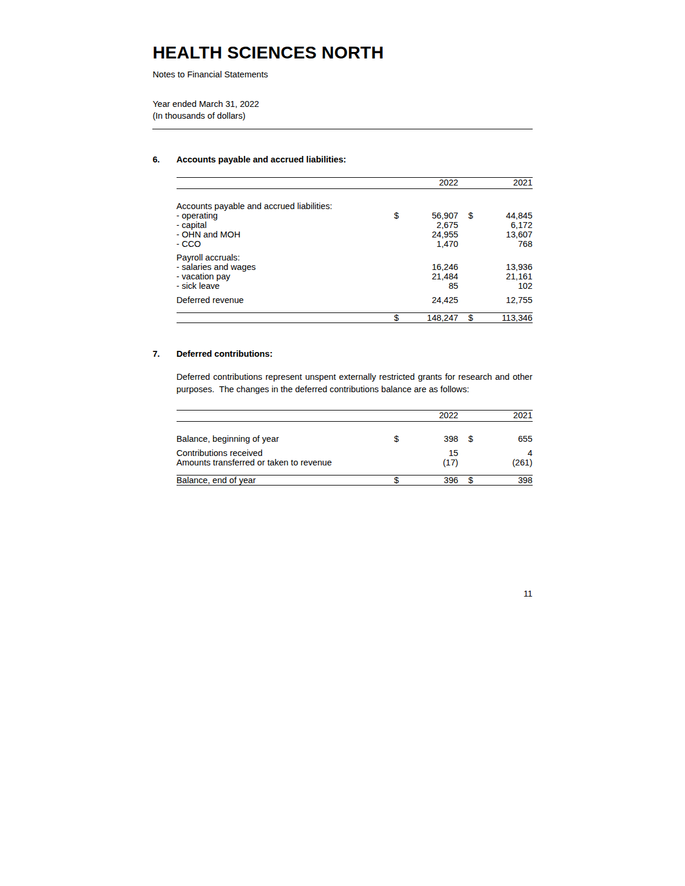HEALTH SCIENCES NORTH
Notes to Financial Statements
Year ended March 31, 2022
(In thousands of dollars)
6. Accounts payable and accrued liabilities:
| | 2022 | 2021 |
| --- | --- | --- |
| Accounts payable and accrued liabilities: | | | | |
| - operating | $ | 56,907 | $ | 44,845 |
| - capital | | 2,675 | | 6,172 |
| - OHN and MOH | | 24,955 | | 13,607 |
| - CCO | | 1,470 | | 768 |
| Payroll accruals: | | | | |
| - salaries and wages | | 16,246 | | 13,936 |
| - vacation pay | | 21,484 | | 21,161 |
| - sick leave | | 85 | | 102 |
| Deferred revenue | | 24,425 | | 12,755 |
| | $ | 148,247 | $ | 113,346 |
7. Deferred contributions:
Deferred contributions represent unspent externally restricted grants for research and other purposes. The changes in the deferred contributions balance are as follows:
| | 2022 | 2021 |
| --- | --- | --- |
| Balance, beginning of year | $ | 398 | $ | 655 |
| Contributions received | | 15 | | 4 |
| Amounts transferred or taken to revenue | | (17) | | (261) |
| Balance, end of year | $ | 396 | $ | 398 |
11